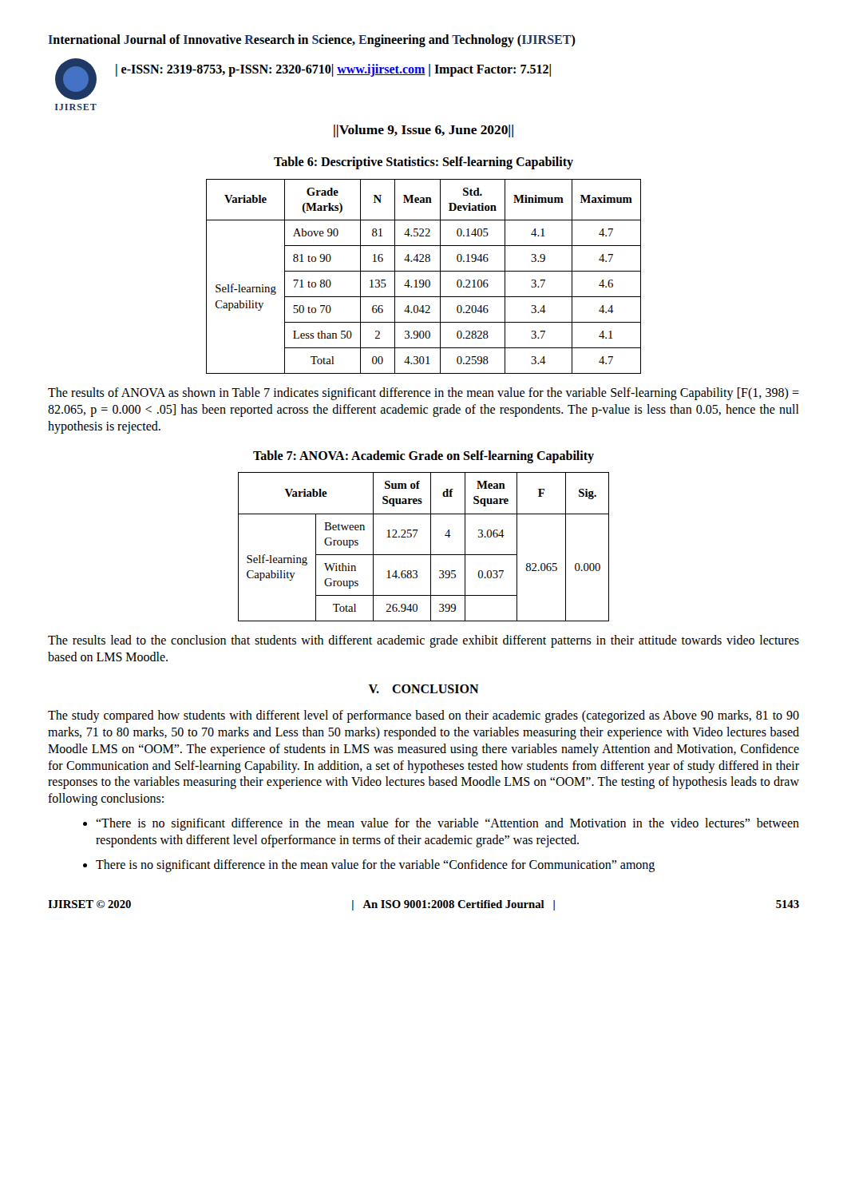International Journal of Innovative Research in Science, Engineering and Technology (IJIRSET)
IJIRSET
| e-ISSN: 2319-8753, p-ISSN: 2320-6710| www.ijirset.com | Impact Factor: 7.512|
||Volume 9, Issue 6, June 2020||
Table 6: Descriptive Statistics: Self-learning Capability
| Variable | Grade (Marks) | N | Mean | Std. Deviation | Minimum | Maximum |
| --- | --- | --- | --- | --- | --- | --- |
| Self-learning Capability | Above 90 | 81 | 4.522 | 0.1405 | 4.1 | 4.7 |
| 81 to 90 | 16 | 4.428 | 0.1946 | 3.9 | 4.7 |
| 71 to 80 | 135 | 4.190 | 0.2106 | 3.7 | 4.6 |
| 50 to 70 | 66 | 4.042 | 0.2046 | 3.4 | 4.4 |
| Less than 50 | 2 | 3.900 | 0.2828 | 3.7 | 4.1 |
| Total | 00 | 4.301 | 0.2598 | 3.4 | 4.7 |
The results of ANOVA as shown in Table 7 indicates significant difference in the mean value for the variable Self-learning Capability [F(1, 398) = 82.065, p = 0.000 < .05] has been reported across the different academic grade of the respondents. The p-value is less than 0.05, hence the null hypothesis is rejected.
Table 7: ANOVA: Academic Grade on Self-learning Capability
| Variable | Sum of Squares | df | Mean Square | F | Sig. |
| --- | --- | --- | --- | --- | --- |
| Self-learning Capability | Between Groups | 12.257 | 4 | 3.064 | 82.065 | 0.000 |
| Within Groups | 14.683 | 395 | 0.037 |
| Total | 26.940 | 399 | |
The results lead to the conclusion that students with different academic grade exhibit different patterns in their attitude towards video lectures based on LMS Moodle.
V. CONCLUSION
The study compared how students with different level of performance based on their academic grades (categorized as Above 90 marks, 81 to 90 marks, 71 to 80 marks, 50 to 70 marks and Less than 50 marks) responded to the variables measuring their experience with Video lectures based Moodle LMS on “OOM”. The experience of students in LMS was measured using there variables namely Attention and Motivation, Confidence for Communication and Self-learning Capability. In addition, a set of hypotheses tested how students from different year of study differed in their responses to the variables measuring their experience with Video lectures based Moodle LMS on “OOM”. The testing of hypothesis leads to draw following conclusions:
“There is no significant difference in the mean value for the variable “Attention and Motivation in the video lectures” between respondents with different level ofperformance in terms of their academic grade” was rejected.
There is no significant difference in the mean value for the variable “Confidence for Communication” among
IJIRSET © 2020
| An ISO 9001:2008 Certified Journal |
5143